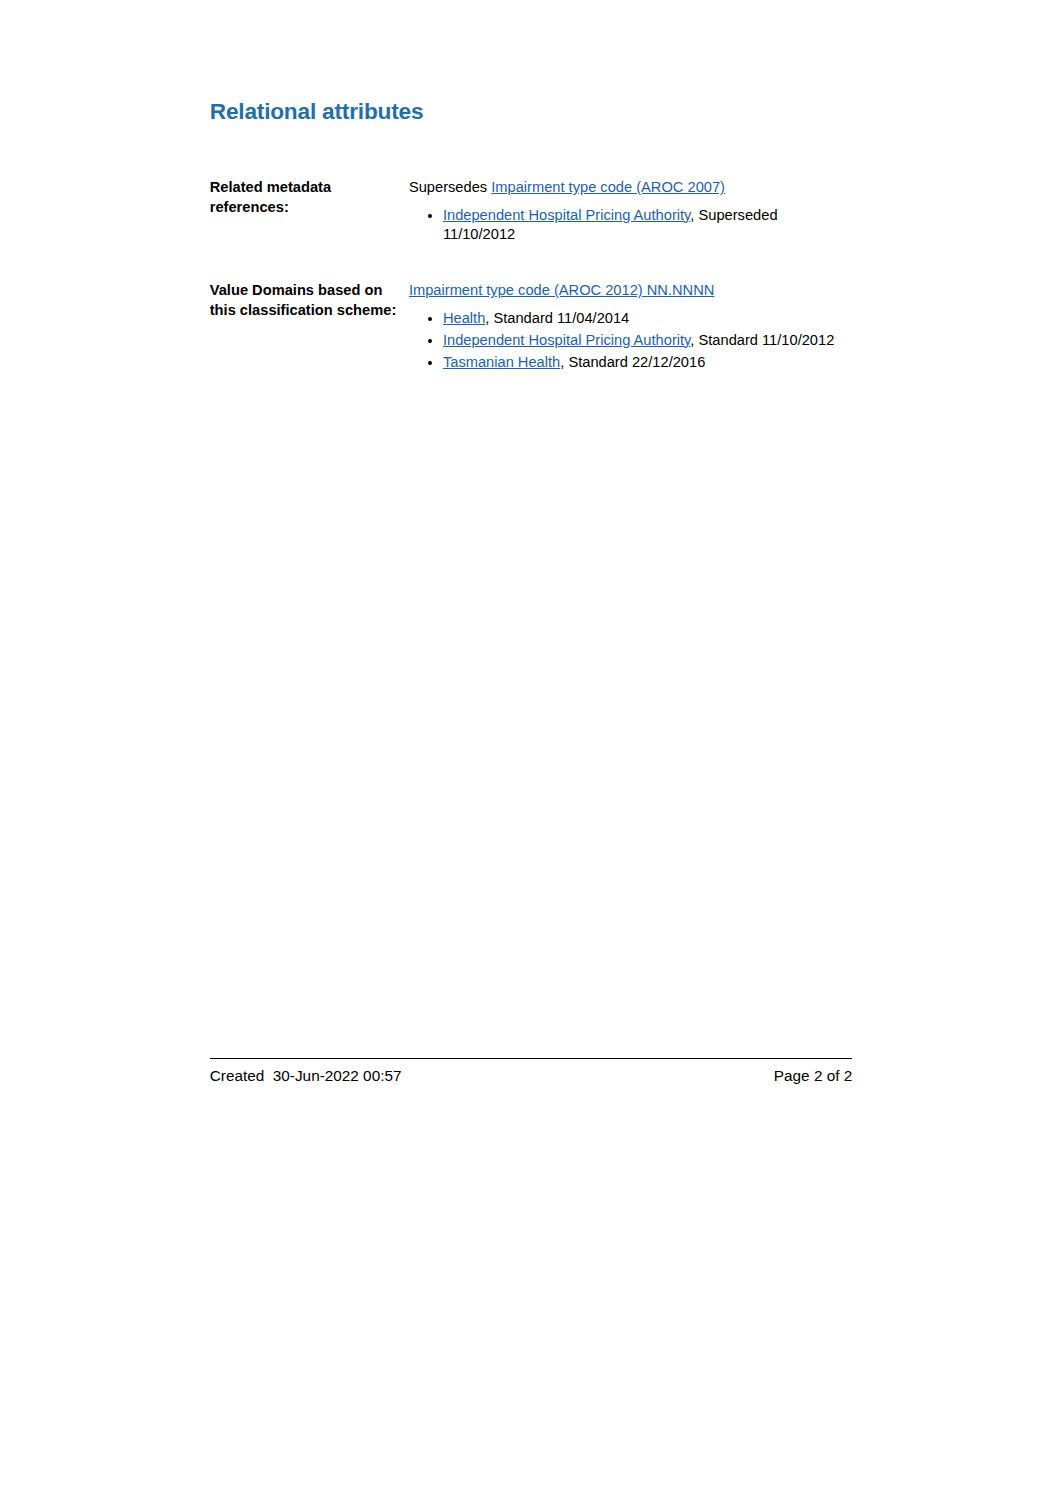Relational attributes
| Related metadata references: | Supersedes Impairment type code (AROC 2007) Independent Hospital Pricing Authority , Superseded 11/10/2012 |
| Value Domains based on this classification scheme: | Impairment type code (AROC 2012) NN.NNNN Health , Standard 11/04/2014 Independent Hospital Pricing Authority , Standard 11/10/2012 Tasmanian Health , Standard 22/12/2016 |
Created 30-Jun-2022 00:57 Page 2 of 2